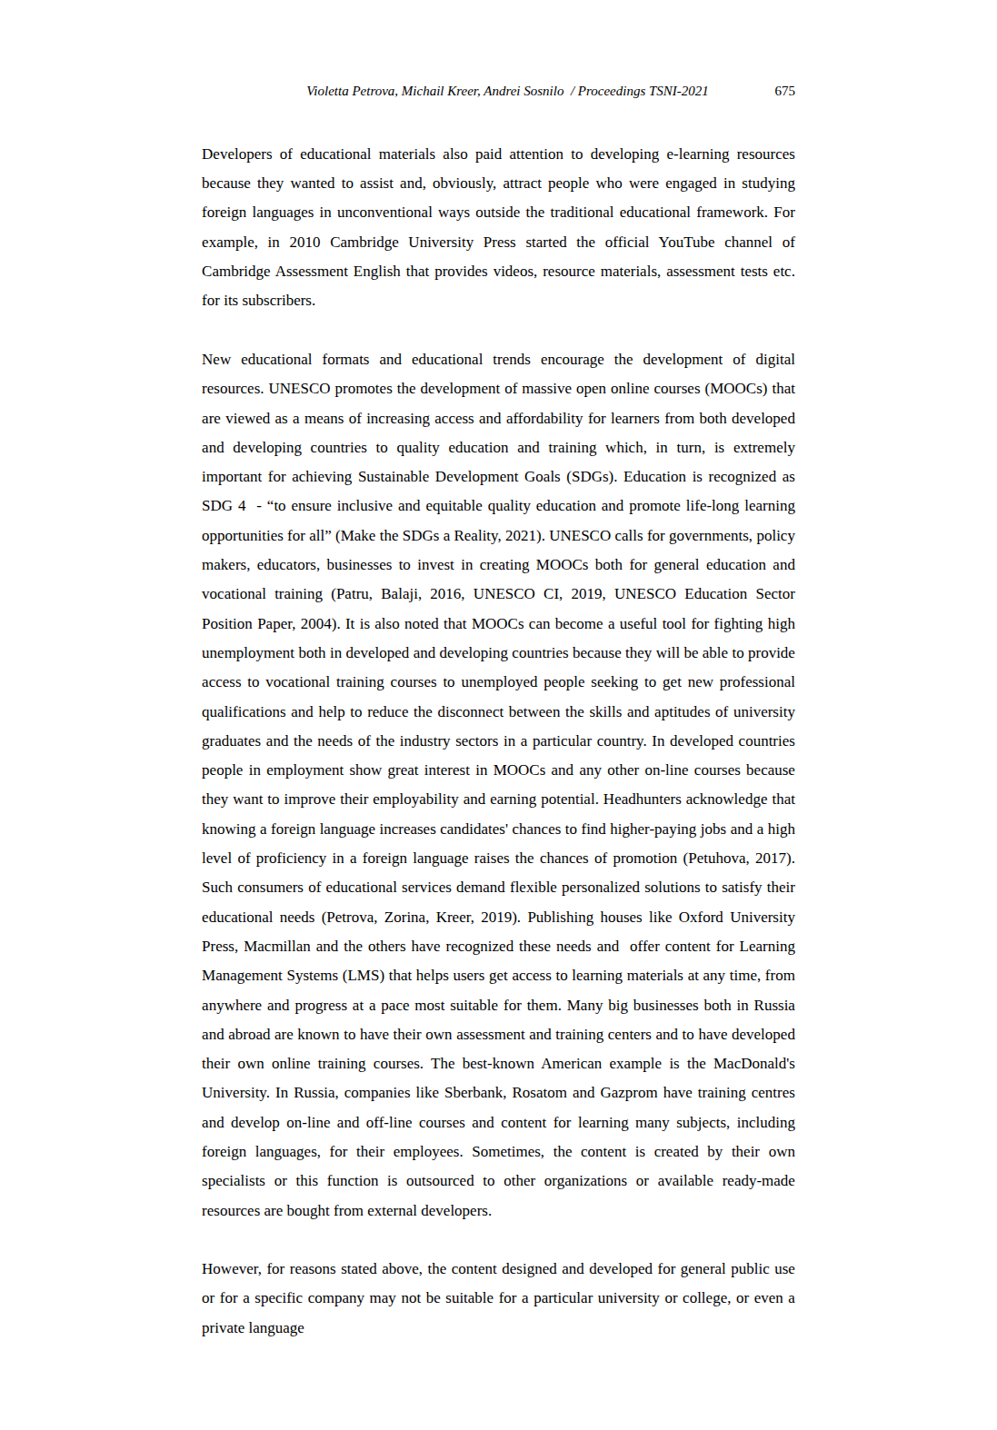Violetta Petrova, Michail Kreer, Andrei Sosnilo / Proceedings TSNI-2021 675
Developers of educational materials also paid attention to developing e-learning resources because they wanted to assist and, obviously, attract people who were engaged in studying foreign languages in unconventional ways outside the traditional educational framework. For example, in 2010 Cambridge University Press started the official YouTube channel of Cambridge Assessment English that provides videos, resource materials, assessment tests etc. for its subscribers.
New educational formats and educational trends encourage the development of digital resources. UNESCO promotes the development of massive open online courses (MOOCs) that are viewed as a means of increasing access and affordability for learners from both developed and developing countries to quality education and training which, in turn, is extremely important for achieving Sustainable Development Goals (SDGs). Education is recognized as SDG 4 - “to ensure inclusive and equitable quality education and promote life-long learning opportunities for all” (Make the SDGs a Reality, 2021). UNESCO calls for governments, policy makers, educators, businesses to invest in creating MOOCs both for general education and vocational training (Patru, Balaji, 2016, UNESCO CI, 2019, UNESCO Education Sector Position Paper, 2004). It is also noted that MOOCs can become a useful tool for fighting high unemployment both in developed and developing countries because they will be able to provide access to vocational training courses to unemployed people seeking to get new professional qualifications and help to reduce the disconnect between the skills and aptitudes of university graduates and the needs of the industry sectors in a particular country. In developed countries people in employment show great interest in MOOCs and any other on-line courses because they want to improve their employability and earning potential. Headhunters acknowledge that knowing a foreign language increases candidates' chances to find higher-paying jobs and a high level of proficiency in a foreign language raises the chances of promotion (Petuhova, 2017). Such consumers of educational services demand flexible personalized solutions to satisfy their educational needs (Petrova, Zorina, Kreer, 2019). Publishing houses like Oxford University Press, Macmillan and the others have recognized these needs and offer content for Learning Management Systems (LMS) that helps users get access to learning materials at any time, from anywhere and progress at a pace most suitable for them. Many big businesses both in Russia and abroad are known to have their own assessment and training centers and to have developed their own online training courses. The best-known American example is the MacDonald's University. In Russia, companies like Sberbank, Rosatom and Gazprom have training centres and develop on-line and off-line courses and content for learning many subjects, including foreign languages, for their employees. Sometimes, the content is created by their own specialists or this function is outsourced to other organizations or available ready-made resources are bought from external developers.
However, for reasons stated above, the content designed and developed for general public use or for a specific company may not be suitable for a particular university or college, or even a private language